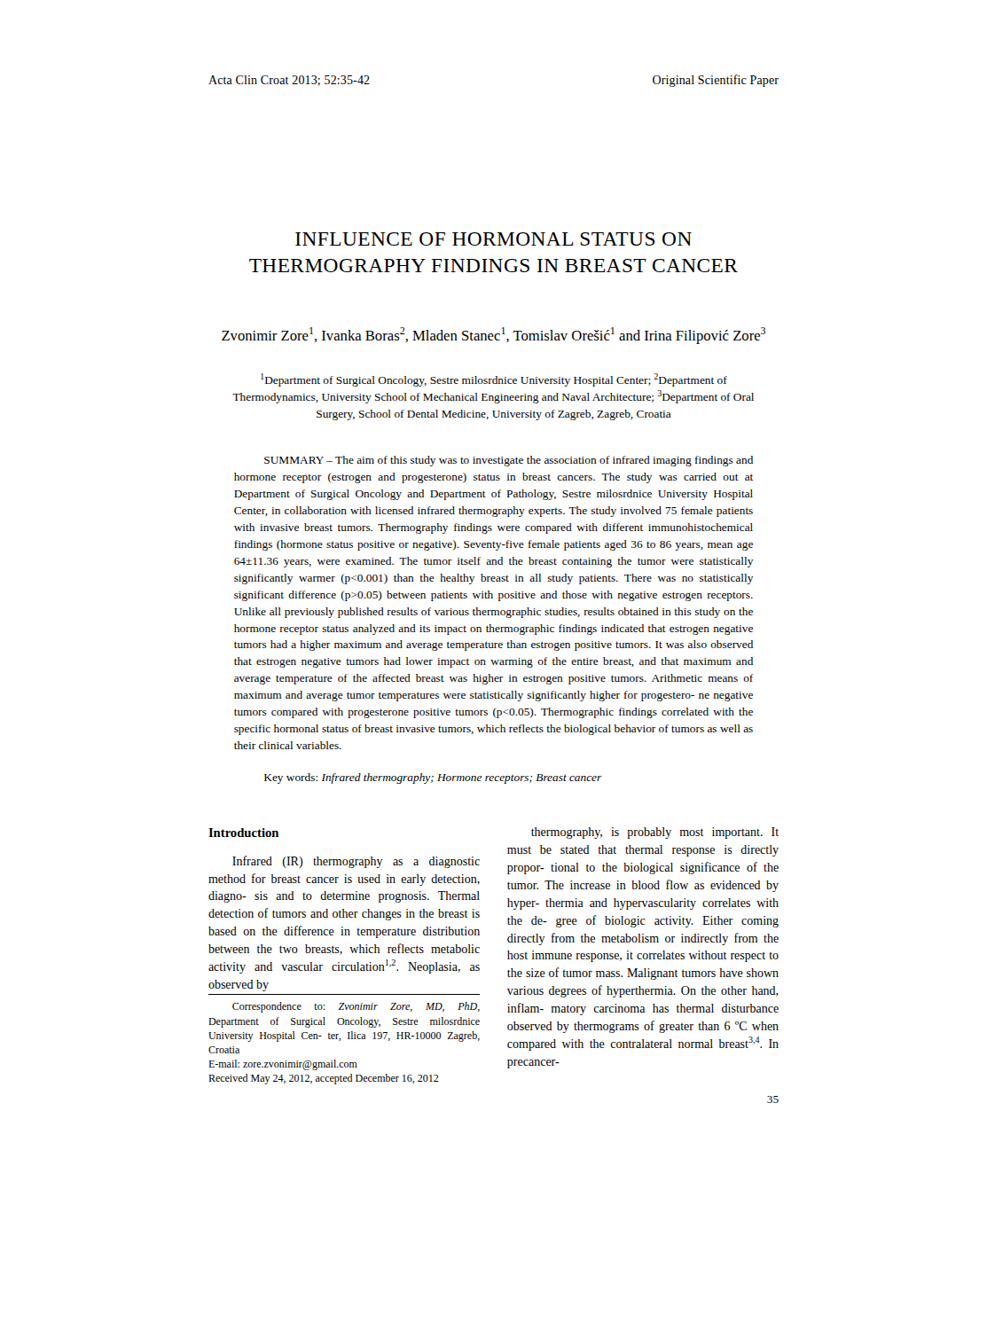Acta Clin Croat 2013; 52:35-42
Original Scientific Paper
Influence of Hormonal Status on
Thermography Findings in Breast Cancer
Zvonimir Zore1, Ivanka Boras2, Mladen Stanec1, Tomislav Orešić1 and Irina Filipović Zore3
1Department of Surgical Oncology, Sestre milosrdnice University Hospital Center; 2Department of Thermodynamics, University School of Mechanical Engineering and Naval Architecture; 3Department of Oral Surgery, School of Dental Medicine, University of Zagreb, Zagreb, Croatia
SUMMARY – The aim of this study was to investigate the association of infrared imaging findings and hormone receptor (estrogen and progesterone) status in breast cancers. The study was carried out at Department of Surgical Oncology and Department of Pathology, Sestre milosrdnice University Hospital Center, in collaboration with licensed infrared thermography experts. The study involved 75 female patients with invasive breast tumors. Thermography findings were compared with different immunohistochemical findings (hormone status positive or negative). Seventy-five female patients aged 36 to 86 years, mean age 64±11.36 years, were examined. The tumor itself and the breast containing the tumor were statistically significantly warmer (p<0.001) than the healthy breast in all study patients. There was no statistically significant difference (p>0.05) between patients with positive and those with negative estrogen receptors. Unlike all previously published results of various thermographic studies, results obtained in this study on the hormone receptor status analyzed and its impact on thermographic findings indicated that estrogen negative tumors had a higher maximum and average temperature than estrogen positive tumors. It was also observed that estrogen negative tumors had lower impact on warming of the entire breast, and that maximum and average temperature of the affected breast was higher in estrogen positive tumors. Arithmetic means of maximum and average tumor temperatures were statistically significantly higher for progestero- ne negative tumors compared with progesterone positive tumors (p<0.05). Thermographic findings correlated with the specific hormonal status of breast invasive tumors, which reflects the biological behavior of tumors as well as their clinical variables.
Key words: Infrared thermography; Hormone receptors; Breast cancer
Introduction
Infrared (IR) thermography as a diagnostic method for breast cancer is used in early detection, diagno- sis and to determine prognosis. Thermal detection of tumors and other changes in the breast is based on the difference in temperature distribution between the two breasts, which reflects metabolic activity and vascular circulation1,2. Neoplasia, as observed by
Correspondence to: Zvonimir Zore, MD, PhD, Department of Surgical Oncology, Sestre milosrdnice University Hospital Cen- ter, Ilica 197, HR-10000 Zagreb, Croatia
E-mail: zore.zvonimir@gmail.com
Received May 24, 2012, accepted December 16, 2012
thermography, is probably most important. It must be stated that thermal response is directly propor- tional to the biological significance of the tumor. The increase in blood flow as evidenced by hyper- thermia and hypervascularity correlates with the de- gree of biologic activity. Either coming directly from the metabolism or indirectly from the host immune response, it correlates without respect to the size of tumor mass. Malignant tumors have shown various degrees of hyperthermia. On the other hand, inflam- matory carcinoma has thermal disturbance observed by thermograms of greater than 6 ºC when compared with the contralateral normal breast3,4. In precancer-
35